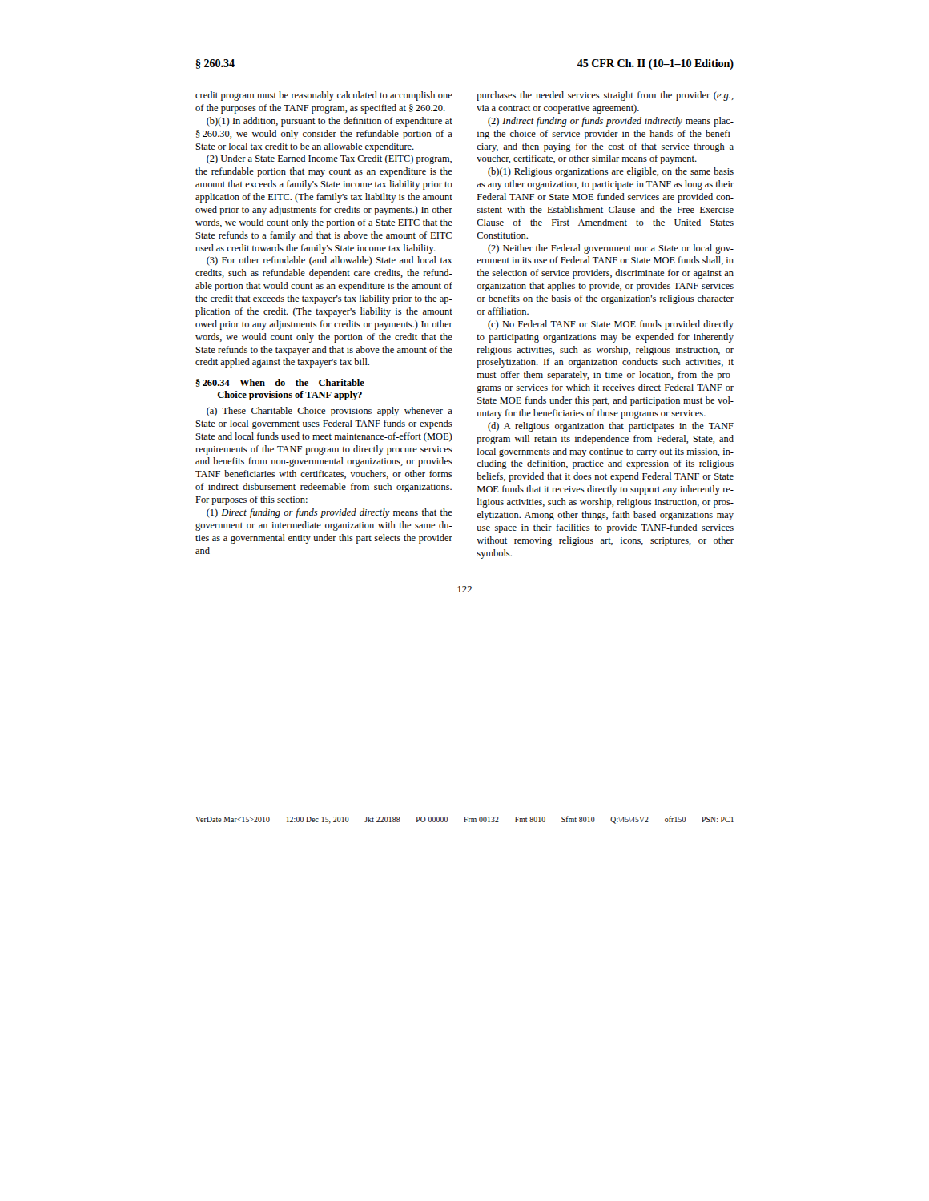§ 260.34 45 CFR Ch. II (10–1–10 Edition)
credit program must be reasonably calculated to accomplish one of the purposes of the TANF program, as specified at § 260.20.
(b)(1) In addition, pursuant to the definition of expenditure at § 260.30, we would only consider the refundable portion of a State or local tax credit to be an allowable expenditure.
(2) Under a State Earned Income Tax Credit (EITC) program, the refundable portion that may count as an expenditure is the amount that exceeds a family's State income tax liability prior to application of the EITC. (The family's tax liability is the amount owed prior to any adjustments for credits or payments.) In other words, we would count only the portion of a State EITC that the State refunds to a family and that is above the amount of EITC used as credit towards the family's State income tax liability.
(3) For other refundable (and allowable) State and local tax credits, such as refundable dependent care credits, the refundable portion that would count as an expenditure is the amount of the credit that exceeds the taxpayer's tax liability prior to the application of the credit. (The taxpayer's liability is the amount owed prior to any adjustments for credits or payments.) In other words, we would count only the portion of the credit that the State refunds to the taxpayer and that is above the amount of the credit applied against the taxpayer's tax bill.
§ 260.34 When do the CharitableChoice provisions of TANF apply?
(a) These Charitable Choice provisions apply whenever a State or local government uses Federal TANF funds or expends State and local funds used to meet maintenance-of-effort (MOE) requirements of the TANF program to directly procure services and benefits from non-governmental organizations, or provides TANF beneficiaries with certificates, vouchers, or other forms of indirect disbursement redeemable from such organizations. For purposes of this section:
(1) Direct funding or funds provided directly means that the government or an intermediate organization with the same duties as a governmental entity under this part selects the provider and
purchases the needed services straight from the provider (e.g., via a contract or cooperative agreement).
(2) Indirect funding or funds provided indirectly means placing the choice of service provider in the hands of the beneficiary, and then paying for the cost of that service through a voucher, certificate, or other similar means of payment.
(b)(1) Religious organizations are eligible, on the same basis as any other organization, to participate in TANF as long as their Federal TANF or State MOE funded services are provided consistent with the Establishment Clause and the Free Exercise Clause of the First Amendment to the United States Constitution.
(2) Neither the Federal government nor a State or local government in its use of Federal TANF or State MOE funds shall, in the selection of service providers, discriminate for or against an organization that applies to provide, or provides TANF services or benefits on the basis of the organization's religious character or affiliation.
(c) No Federal TANF or State MOE funds provided directly to participating organizations may be expended for inherently religious activities, such as worship, religious instruction, or proselytization. If an organization conducts such activities, it must offer them separately, in time or location, from the programs or services for which it receives direct Federal TANF or State MOE funds under this part, and participation must be voluntary for the beneficiaries of those programs or services.
(d) A religious organization that participates in the TANF program will retain its independence from Federal, State, and local governments and may continue to carry out its mission, including the definition, practice and expression of its religious beliefs, provided that it does not expend Federal TANF or State MOE funds that it receives directly to support any inherently religious activities, such as worship, religious instruction, or proselytization. Among other things, faith-based organizations may use space in their facilities to provide TANF-funded services without removing religious art, icons, scriptures, or other symbols.
122
VerDate Mar<15>2010  12:00 Dec 15, 2010  Jkt 220188  PO 00000  Frm 00132  Fmt 8010  Sfmt 8010  Q:\45\45V2  ofr150  PSN: PC150